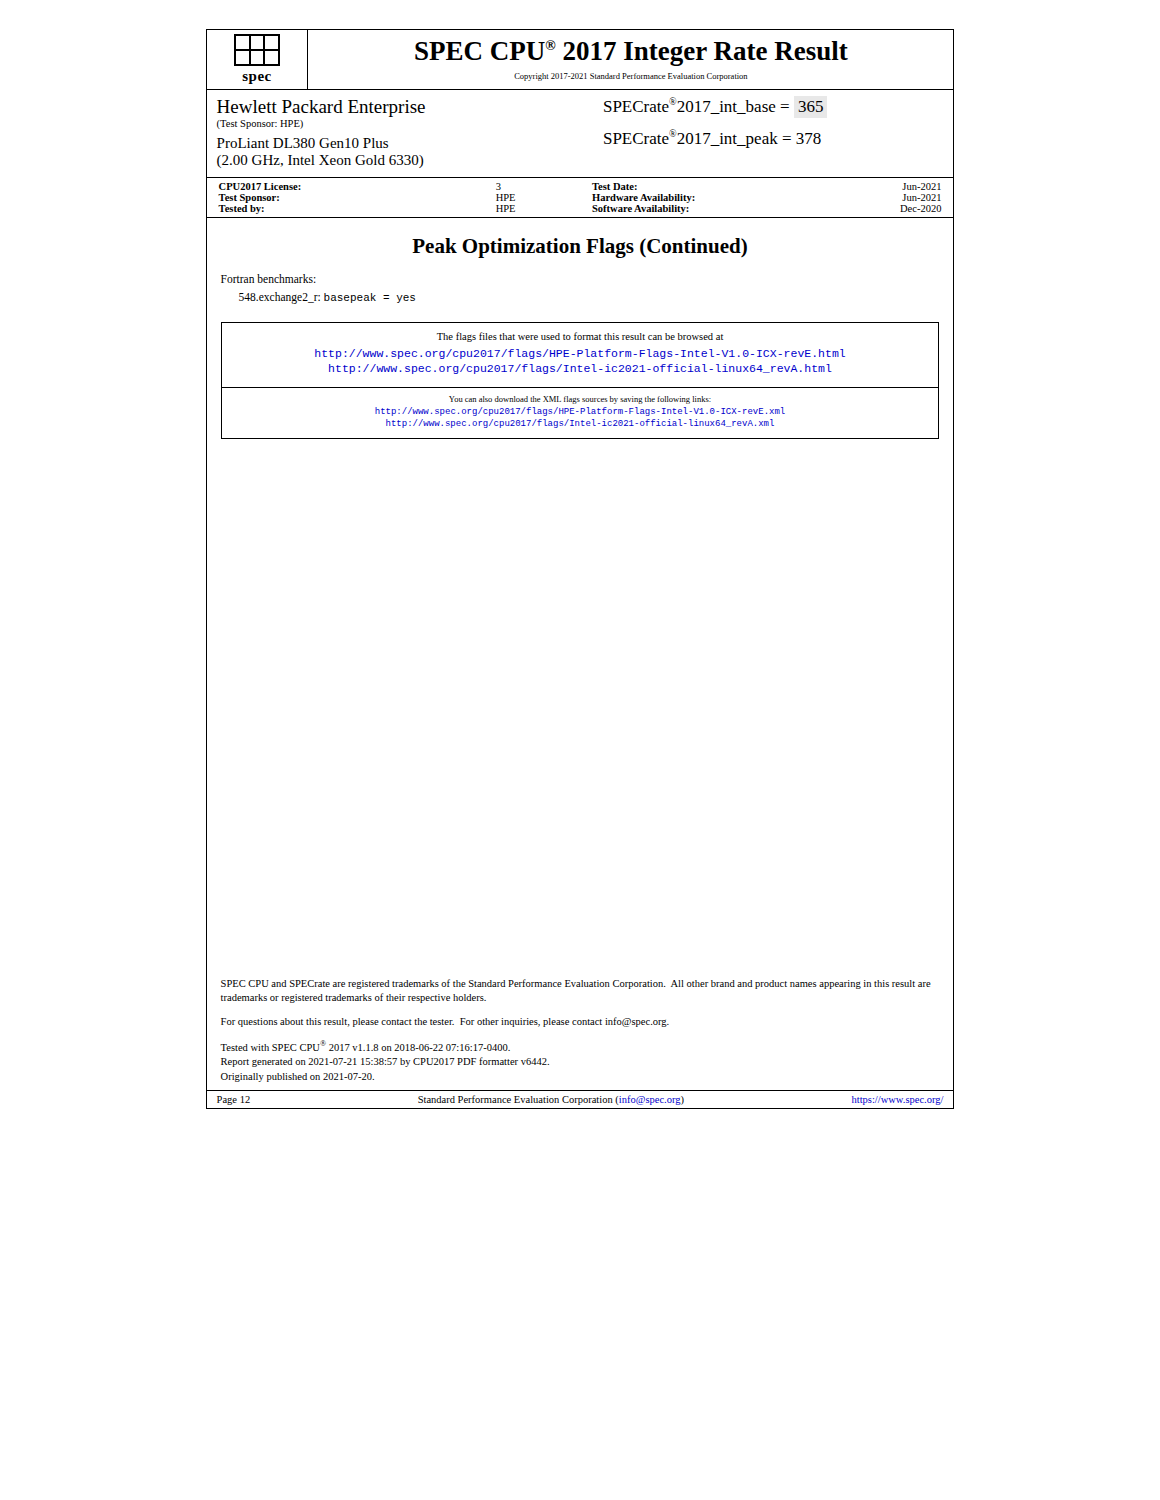spec
SPEC CPU® 2017 Integer Rate Result
Copyright 2017-2021 Standard Performance Evaluation Corporation
Hewlett Packard Enterprise
(Test Sponsor: HPE)
ProLiant DL380 Gen10 Plus
(2.00 GHz, Intel Xeon Gold 6330)
SPECrate®2017_int_base = 365
SPECrate®2017_int_peak = 378
| CPU2017 License: | 3 |
| Test Sponsor: | HPE |
| Tested by: | HPE |
| Test Date: | Jun-2021 |
| Hardware Availability: | Jun-2021 |
| Software Availability: | Dec-2020 |
Peak Optimization Flags (Continued)
Fortran benchmarks:
548.exchange2_r: basepeak = yes
The flags files that were used to format this result can be browsed at
http://www.spec.org/cpu2017/flags/HPE-Platform-Flags-Intel-V1.0-ICX-revE.html http://www.spec.org/cpu2017/flags/Intel-ic2021-official-linux64_revA.html
You can also download the XML flags sources by saving the following links:
http://www.spec.org/cpu2017/flags/HPE-Platform-Flags-Intel-V1.0-ICX-revE.xml http://www.spec.org/cpu2017/flags/Intel-ic2021-official-linux64_revA.xml
SPEC CPU and SPECrate are registered trademarks of the Standard Performance Evaluation Corporation. All other brand and product names appearing in this result are trademarks or registered trademarks of their respective holders.
For questions about this result, please contact the tester. For other inquiries, please contact info@spec.org.
Tested with SPEC CPU® 2017 v1.1.8 on 2018-06-22 07:16:17-0400.
Report generated on 2021-07-21 15:38:57 by CPU2017 PDF formatter v6442.
Originally published on 2021-07-20.
Page 12
Standard Performance Evaluation Corporation (info@spec.org)
https://www.spec.org/